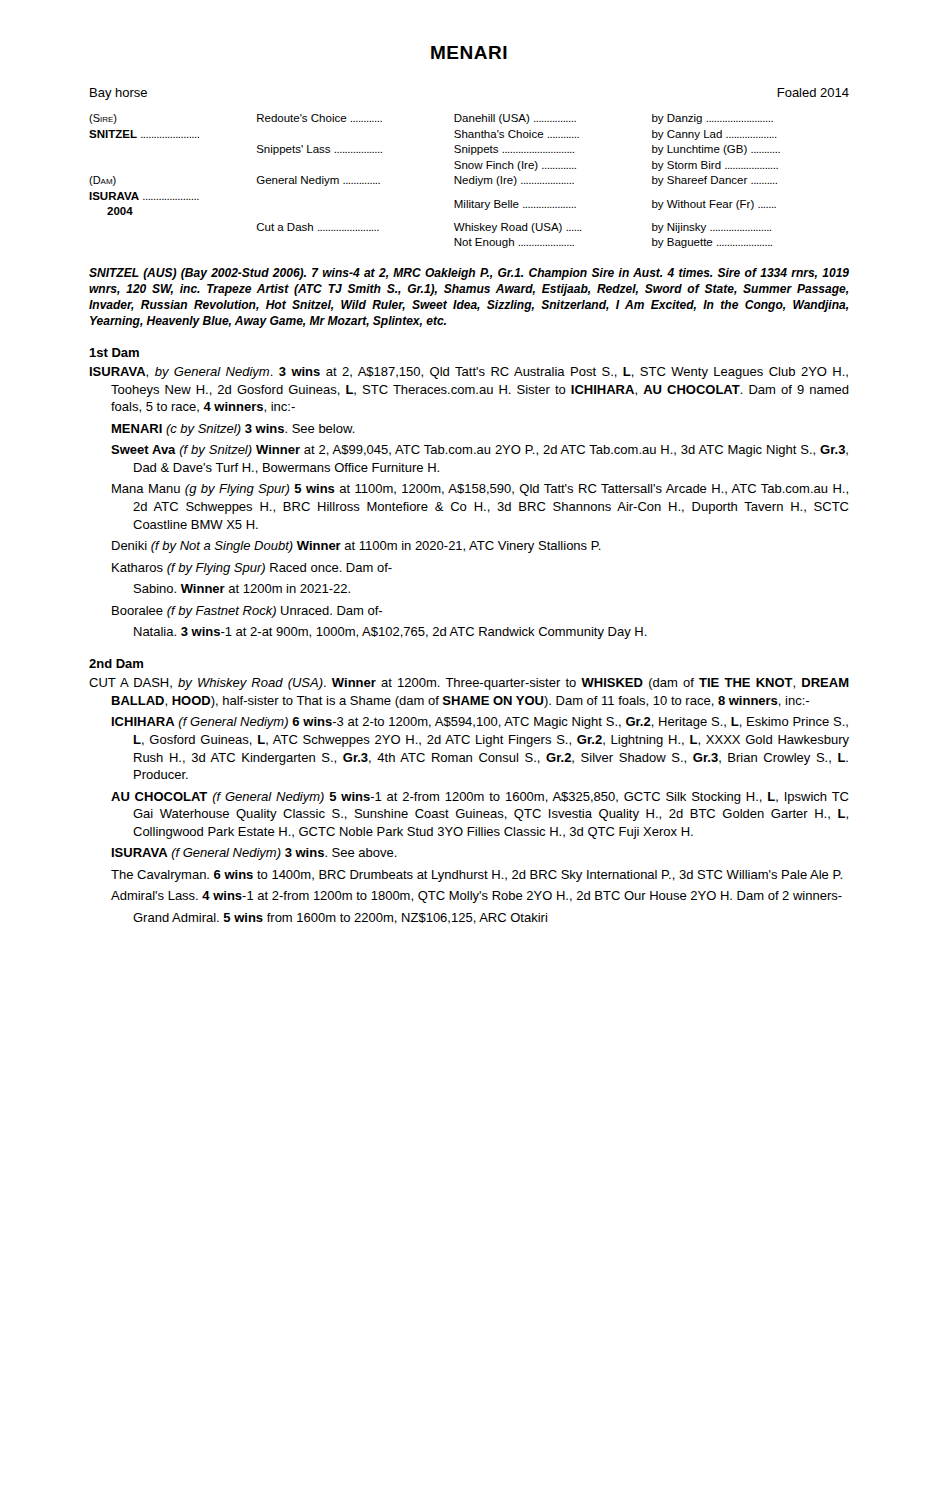MENARI
Bay horse Foaled 2014
| (S ire ) SNITZEL ...................... | Redoute's Choice ............ | Danehill (USA) ................ | by Danzig ......................... |
| | Shantha's Choice ............ | by Canny Lad ................... |
| | Snippets' Lass .................. | Snippets ........................... | by Lunchtime (GB) ........... |
| | Snow Finch (Ire) ............. | by Storm Bird .................... |
| (D am ) ISURAVA ..................... 2004 | General Nediym .............. | Nediym (Ire) .................... | by Shareef Dancer .......... |
| Military Belle .................... | by Without Fear (Fr) ....... |
| | Cut a Dash ....................... | Whiskey Road (USA) ...... | by Nijinsky ....................... |
| | Not Enough ..................... | by Baguette ..................... |
SNITZEL (AUS) (Bay 2002-Stud 2006). 7 wins-4 at 2, MRC Oakleigh P., Gr.1. Champion Sire in Aust. 4 times. Sire of 1334 rnrs, 1019 wnrs, 120 SW, inc. Trapeze Artist (ATC TJ Smith S., Gr.1), Shamus Award, Estijaab, Redzel, Sword of State, Summer Passage, Invader, Russian Revolution, Hot Snitzel, Wild Ruler, Sweet Idea, Sizzling, Snitzerland, I Am Excited, In the Congo, Wandjina, Yearning, Heavenly Blue, Away Game, Mr Mozart, Splintex, etc.
1st Dam
ISURAVA, by General Nediym. 3 wins at 2, A$187,150, Qld Tatt's RC Australia Post S., L, STC Wenty Leagues Club 2YO H., Tooheys New H., 2d Gosford Guineas, L, STC Theraces.com.au H. Sister to ICHIHARA, AU CHOCOLAT. Dam of 9 named foals, 5 to race, 4 winners, inc:-
MENARI (c by Snitzel) 3 wins. See below.
Sweet Ava (f by Snitzel) Winner at 2, A$99,045, ATC Tab.com.au 2YO P., 2d ATC Tab.com.au H., 3d ATC Magic Night S., Gr.3, Dad & Dave's Turf H., Bowermans Office Furniture H.
Mana Manu (g by Flying Spur) 5 wins at 1100m, 1200m, A$158,590, Qld Tatt's RC Tattersall's Arcade H., ATC Tab.com.au H., 2d ATC Schweppes H., BRC Hillross Montefiore & Co H., 3d BRC Shannons Air-Con H., Duporth Tavern H., SCTC Coastline BMW X5 H.
Deniki (f by Not a Single Doubt) Winner at 1100m in 2020-21, ATC Vinery Stallions P.
Katharos (f by Flying Spur) Raced once. Dam of-
Sabino. Winner at 1200m in 2021-22.
Booralee (f by Fastnet Rock) Unraced. Dam of-
Natalia. 3 wins-1 at 2-at 900m, 1000m, A$102,765, 2d ATC Randwick Community Day H.
2nd Dam
CUT A DASH, by Whiskey Road (USA). Winner at 1200m. Three-quarter-sister to WHISKED (dam of TIE THE KNOT, DREAM BALLAD, HOOD), half-sister to That is a Shame (dam of SHAME ON YOU). Dam of 11 foals, 10 to race, 8 winners, inc:-
ICHIHARA (f General Nediym) 6 wins-3 at 2-to 1200m, A$594,100, ATC Magic Night S., Gr.2, Heritage S., L, Eskimo Prince S., L, Gosford Guineas, L, ATC Schweppes 2YO H., 2d ATC Light Fingers S., Gr.2, Lightning H., L, XXXX Gold Hawkesbury Rush H., 3d ATC Kindergarten S., Gr.3, 4th ATC Roman Consul S., Gr.2, Silver Shadow S., Gr.3, Brian Crowley S., L. Producer.
AU CHOCOLAT (f General Nediym) 5 wins-1 at 2-from 1200m to 1600m, A$325,850, GCTC Silk Stocking H., L, Ipswich TC Gai Waterhouse Quality Classic S., Sunshine Coast Guineas, QTC Isvestia Quality H., 2d BTC Golden Garter H., L, Collingwood Park Estate H., GCTC Noble Park Stud 3YO Fillies Classic H., 3d QTC Fuji Xerox H.
ISURAVA (f General Nediym) 3 wins. See above.
The Cavalryman. 6 wins to 1400m, BRC Drumbeats at Lyndhurst H., 2d BRC Sky International P., 3d STC William's Pale Ale P.
Admiral's Lass. 4 wins-1 at 2-from 1200m to 1800m, QTC Molly's Robe 2YO H., 2d BTC Our House 2YO H. Dam of 2 winners-
Grand Admiral. 5 wins from 1600m to 2200m, NZ$106,125, ARC Otakiri